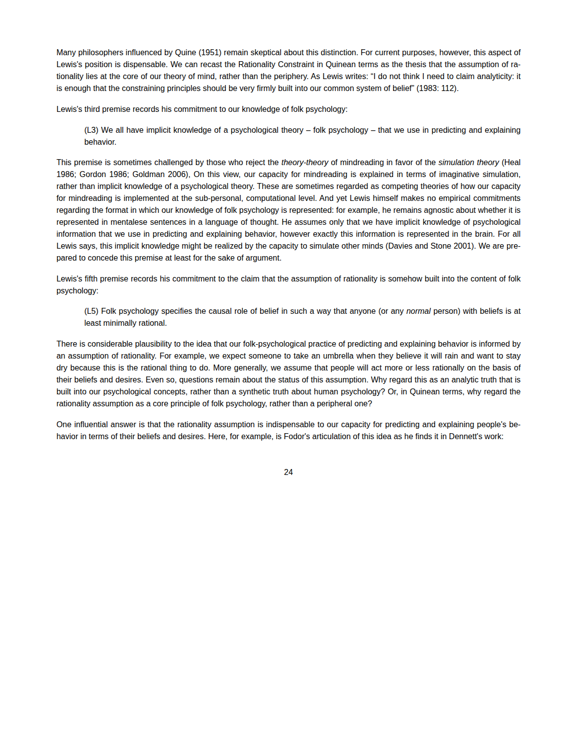Many philosophers influenced by Quine (1951) remain skeptical about this distinction. For current purposes, however, this aspect of Lewis's position is dispensable. We can recast the Rationality Constraint in Quinean terms as the thesis that the assumption of rationality lies at the core of our theory of mind, rather than the periphery. As Lewis writes: “I do not think I need to claim analyticity: it is enough that the constraining principles should be very firmly built into our common system of belief” (1983: 112).
Lewis's third premise records his commitment to our knowledge of folk psychology:
(L3) We all have implicit knowledge of a psychological theory – folk psychology – that we use in predicting and explaining behavior.
This premise is sometimes challenged by those who reject the theory-theory of mindreading in favor of the simulation theory (Heal 1986; Gordon 1986; Goldman 2006), On this view, our capacity for mindreading is explained in terms of imaginative simulation, rather than implicit knowledge of a psychological theory. These are sometimes regarded as competing theories of how our capacity for mindreading is implemented at the sub-personal, computational level. And yet Lewis himself makes no empirical commitments regarding the format in which our knowledge of folk psychology is represented: for example, he remains agnostic about whether it is represented in mentalese sentences in a language of thought. He assumes only that we have implicit knowledge of psychological information that we use in predicting and explaining behavior, however exactly this information is represented in the brain. For all Lewis says, this implicit knowledge might be realized by the capacity to simulate other minds (Davies and Stone 2001). We are prepared to concede this premise at least for the sake of argument.
Lewis's fifth premise records his commitment to the claim that the assumption of rationality is somehow built into the content of folk psychology:
(L5) Folk psychology specifies the causal role of belief in such a way that anyone (or any normal person) with beliefs is at least minimally rational.
There is considerable plausibility to the idea that our folk-psychological practice of predicting and explaining behavior is informed by an assumption of rationality. For example, we expect someone to take an umbrella when they believe it will rain and want to stay dry because this is the rational thing to do. More generally, we assume that people will act more or less rationally on the basis of their beliefs and desires. Even so, questions remain about the status of this assumption. Why regard this as an analytic truth that is built into our psychological concepts, rather than a synthetic truth about human psychology? Or, in Quinean terms, why regard the rationality assumption as a core principle of folk psychology, rather than a peripheral one?
One influential answer is that the rationality assumption is indispensable to our capacity for predicting and explaining people's behavior in terms of their beliefs and desires. Here, for example, is Fodor's articulation of this idea as he finds it in Dennett's work:
24